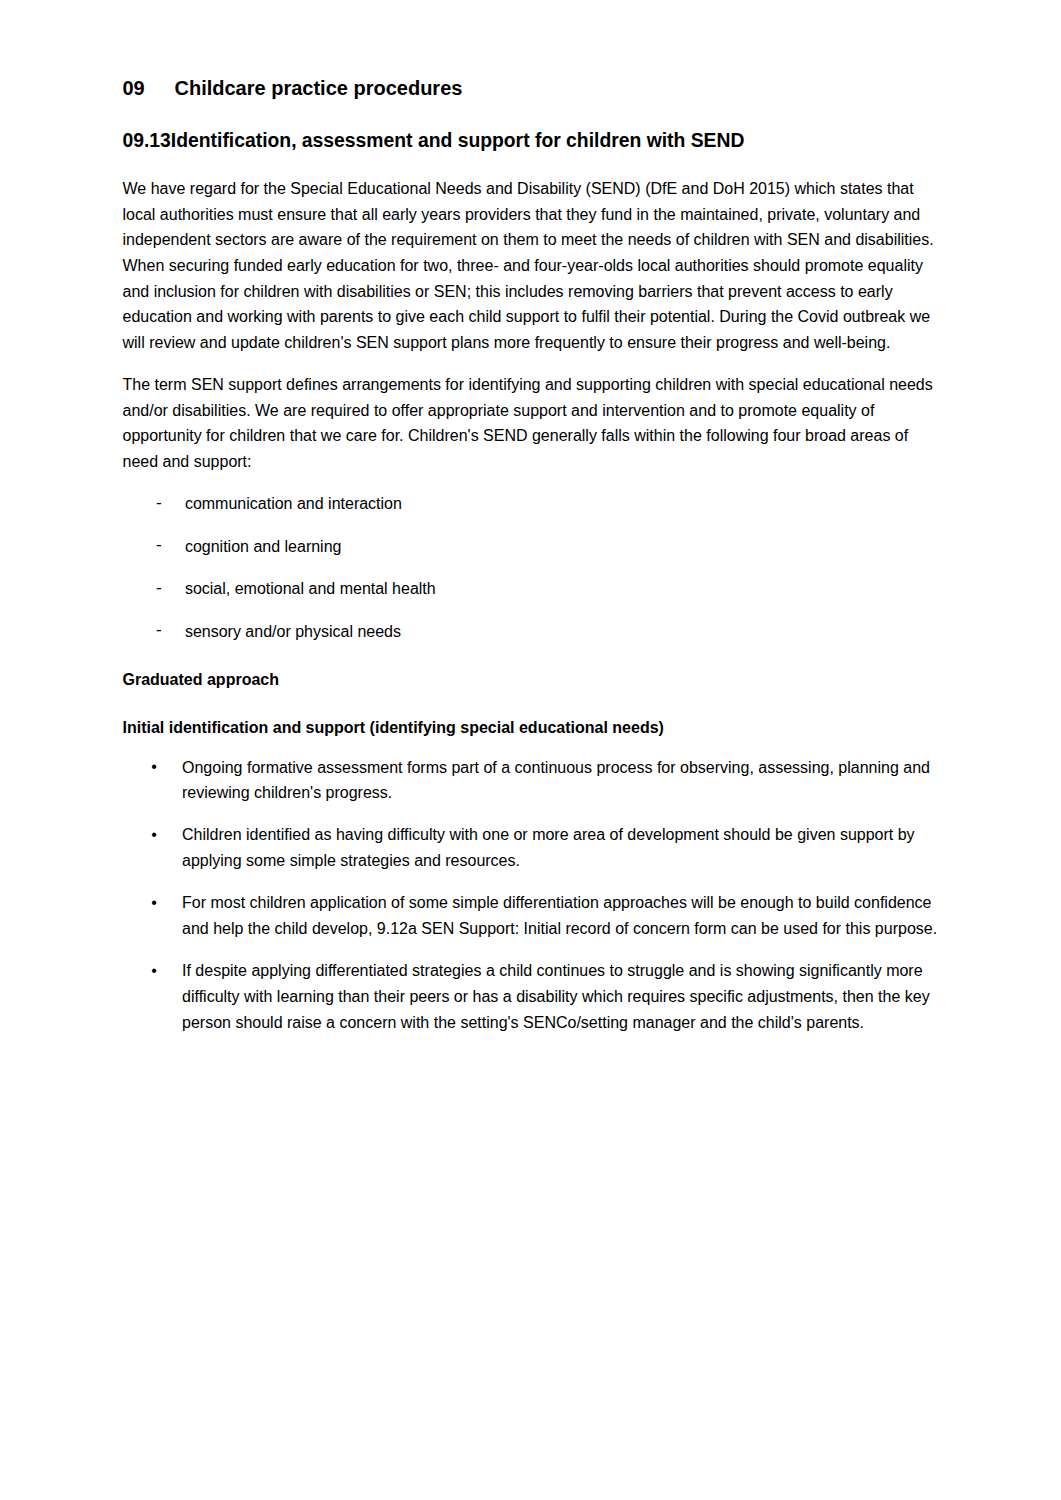09 Childcare practice procedures
09.13Identification, assessment and support for children with SEND
We have regard for the Special Educational Needs and Disability (SEND) (DfE and DoH 2015) which states that local authorities must ensure that all early years providers that they fund in the maintained, private, voluntary and independent sectors are aware of the requirement on them to meet the needs of children with SEN and disabilities. When securing funded early education for two, three- and four-year-olds local authorities should promote equality and inclusion for children with disabilities or SEN; this includes removing barriers that prevent access to early education and working with parents to give each child support to fulfil their potential. During the Covid outbreak we will review and update children's SEN support plans more frequently to ensure their progress and well-being.
The term SEN support defines arrangements for identifying and supporting children with special educational needs and/or disabilities. We are required to offer appropriate support and intervention and to promote equality of opportunity for children that we care for. Children's SEND generally falls within the following four broad areas of need and support:
communication and interaction
cognition and learning
social, emotional and mental health
sensory and/or physical needs
Graduated approach
Initial identification and support (identifying special educational needs)
Ongoing formative assessment forms part of a continuous process for observing, assessing, planning and reviewing children's progress.
Children identified as having difficulty with one or more area of development should be given support by applying some simple strategies and resources.
For most children application of some simple differentiation approaches will be enough to build confidence and help the child develop, 9.12a SEN Support: Initial record of concern form can be used for this purpose.
If despite applying differentiated strategies a child continues to struggle and is showing significantly more difficulty with learning than their peers or has a disability which requires specific adjustments, then the key person should raise a concern with the setting's SENCo/setting manager and the child's parents.